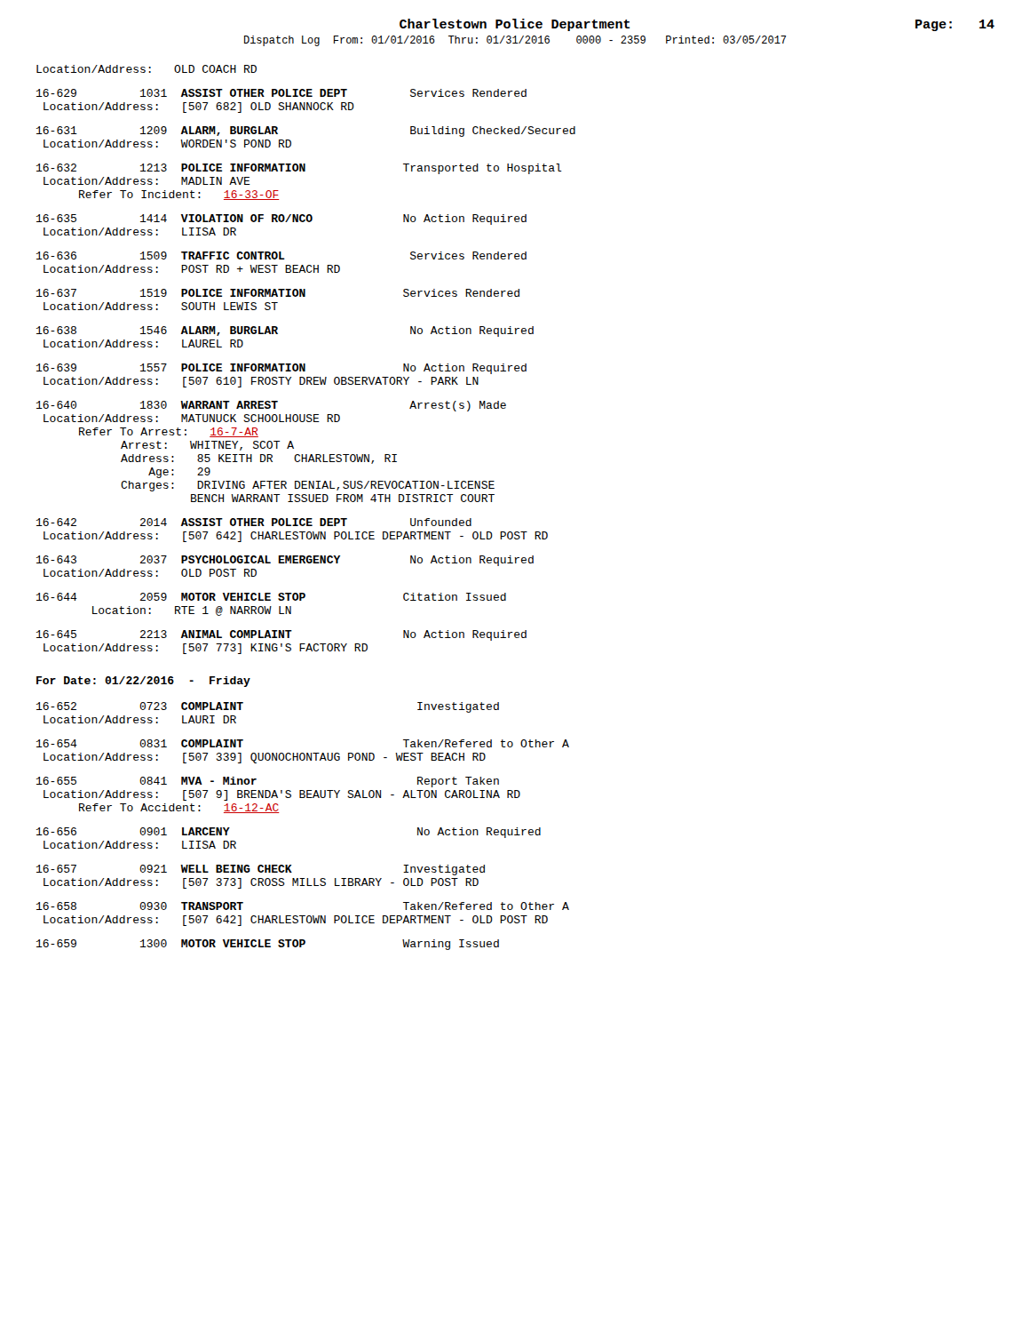Charlestown Police Department Page: 14
Dispatch Log From: 01/01/2016 Thru: 01/31/2016 0000 - 2359 Printed: 03/05/2017
Location/Address: OLD COACH RD
16-629 1031 ASSIST OTHER POLICE DEPT Services Rendered Location/Address: [507 682] OLD SHANNOCK RD
16-631 1209 ALARM, BURGLAR Building Checked/Secured Location/Address: WORDEN'S POND RD
16-632 1213 POLICE INFORMATION Transported to Hospital Location/Address: MADLIN AVE Refer To Incident: 16-33-OF
16-635 1414 VIOLATION OF RO/NCO No Action Required Location/Address: LIISA DR
16-636 1509 TRAFFIC CONTROL Services Rendered Location/Address: POST RD + WEST BEACH RD
16-637 1519 POLICE INFORMATION Services Rendered Location/Address: SOUTH LEWIS ST
16-638 1546 ALARM, BURGLAR No Action Required Location/Address: LAUREL RD
16-639 1557 POLICE INFORMATION No Action Required Location/Address: [507 610] FROSTY DREW OBSERVATORY - PARK LN
16-640 1830 WARRANT ARREST Arrest(s) Made Location/Address: MATUNUCK SCHOOLHOUSE RD Refer To Arrest: 16-7-AR Arrest: WHITNEY, SCOT A Address: 85 KEITH DR CHARLESTOWN, RI Age: 29 Charges: DRIVING AFTER DENIAL,SUS/REVOCATION-LICENSE BENCH WARRANT ISSUED FROM 4TH DISTRICT COURT
16-642 2014 ASSIST OTHER POLICE DEPT Unfounded Location/Address: [507 642] CHARLESTOWN POLICE DEPARTMENT - OLD POST RD
16-643 2037 PSYCHOLOGICAL EMERGENCY No Action Required Location/Address: OLD POST RD
16-644 2059 MOTOR VEHICLE STOP Citation Issued Location: RTE 1 @ NARROW LN
16-645 2213 ANIMAL COMPLAINT No Action Required Location/Address: [507 773] KING'S FACTORY RD
For Date: 01/22/2016 - Friday
16-652 0723 COMPLAINT Investigated Location/Address: LAURI DR
16-654 0831 COMPLAINT Taken/Refered to Other A Location/Address: [507 339] QUONOCHONTAUG POND - WEST BEACH RD
16-655 0841 MVA - Minor Report Taken Location/Address: [507 9] BRENDA'S BEAUTY SALON - ALTON CAROLINA RD Refer To Accident: 16-12-AC
16-656 0901 LARCENY No Action Required Location/Address: LIISA DR
16-657 0921 WELL BEING CHECK Investigated Location/Address: [507 373] CROSS MILLS LIBRARY - OLD POST RD
16-658 0930 TRANSPORT Taken/Refered to Other A Location/Address: [507 642] CHARLESTOWN POLICE DEPARTMENT - OLD POST RD
16-659 1300 MOTOR VEHICLE STOP Warning Issued